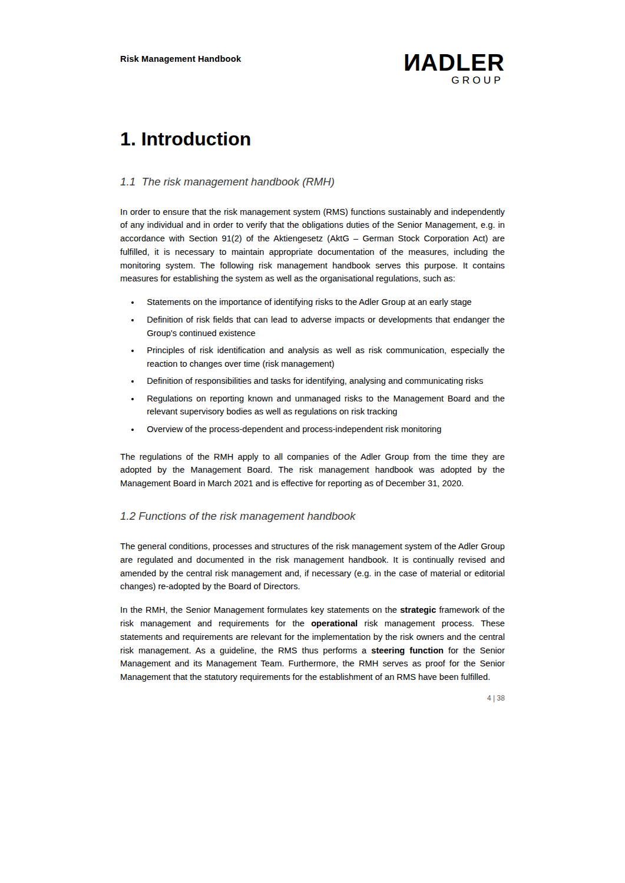Risk Management Handbook
NADLER
GROUP
1. Introduction
1.1 The risk management handbook (RMH)
In order to ensure that the risk management system (RMS) functions sustainably and independently of any individual and in order to verify that the obligations duties of the Senior Management, e.g. in accordance with Section 91(2) of the Aktiengesetz (AktG – German Stock Corporation Act) are fulfilled, it is necessary to maintain appropriate documentation of the measures, including the monitoring system. The following risk management handbook serves this purpose. It contains measures for establishing the system as well as the organisational regulations, such as:
Statements on the importance of identifying risks to the Adler Group at an early stage
Definition of risk fields that can lead to adverse impacts or developments that endanger the Group's continued existence
Principles of risk identification and analysis as well as risk communication, especially the reaction to changes over time (risk management)
Definition of responsibilities and tasks for identifying, analysing and communicating risks
Regulations on reporting known and unmanaged risks to the Management Board and the relevant supervisory bodies as well as regulations on risk tracking
Overview of the process-dependent and process-independent risk monitoring
The regulations of the RMH apply to all companies of the Adler Group from the time they are adopted by the Management Board. The risk management handbook was adopted by the Management Board in March 2021 and is effective for reporting as of December 31, 2020.
1.2 Functions of the risk management handbook
The general conditions, processes and structures of the risk management system of the Adler Group are regulated and documented in the risk management handbook. It is continually revised and amended by the central risk management and, if necessary (e.g. in the case of material or editorial changes) re-adopted by the Board of Directors.
In the RMH, the Senior Management formulates key statements on the strategic framework of the risk management and requirements for the operational risk management process. These statements and requirements are relevant for the implementation by the risk owners and the central risk management. As a guideline, the RMS thus performs a steering function for the Senior Management and its Management Team. Furthermore, the RMH serves as proof for the Senior Management that the statutory requirements for the establishment of an RMS have been fulfilled.
4 | 38